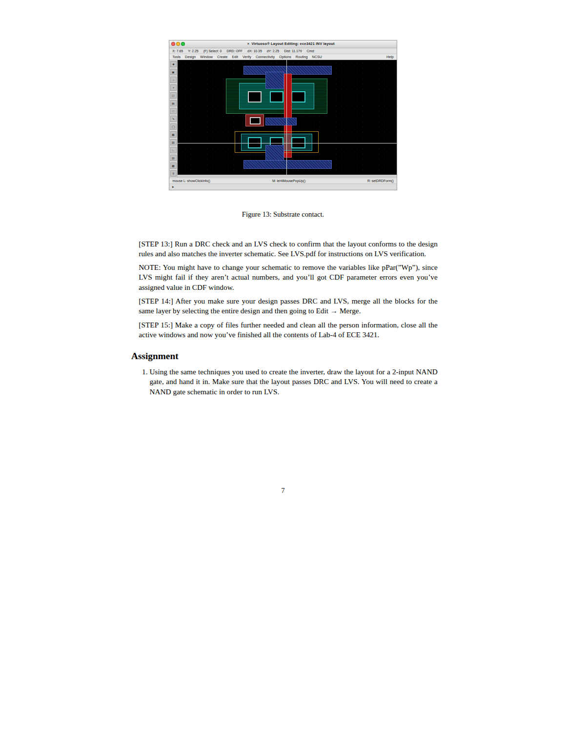✕Virtuoso® Layout Editing: ece3421 INV layout
X: 7.65 Y: 2.25 (F) Select: 0 DRD: OFF dX: 10.35 dY: 2.25 Dist: 11.179 Cmd:
Tools Design Window Create Edit Verify Connectivity Options Routing NCSU Help
✚ ▣ ⌕ ⌖ ◫ ▤ □ ✎ ◯ ▦ ▧ ∟ ▨ ▩ ⚲
mouse L: showClickInfo() M: leHiMousePopUp() R: setDRDForm()
▸
Figure 13: Substrate contact.
[STEP 13:] Run a DRC check and an LVS check to confirm that the layout conforms to the design rules and also matches the inverter schematic. See LVS.pdf for instructions on LVS verification.
NOTE: You might have to change your schematic to remove the variables like pPar(”Wp”), since LVS might fail if they aren’t actual numbers, and you’ll got CDF parameter errors even you’ve assigned value in CDF window.
[STEP 14:] After you make sure your design passes DRC and LVS, merge all the blocks for the same layer by selecting the entire design and then going to Edit → Merge.
[STEP 15:] Make a copy of files further needed and clean all the person information, close all the active windows and now you’ve finished all the contents of Lab-4 of ECE 3421.
Assignment
Using the same techniques you used to create the inverter, draw the layout for a 2-input NAND gate, and hand it in. Make sure that the layout passes DRC and LVS. You will need to create a NAND gate schematic in order to run LVS.
7